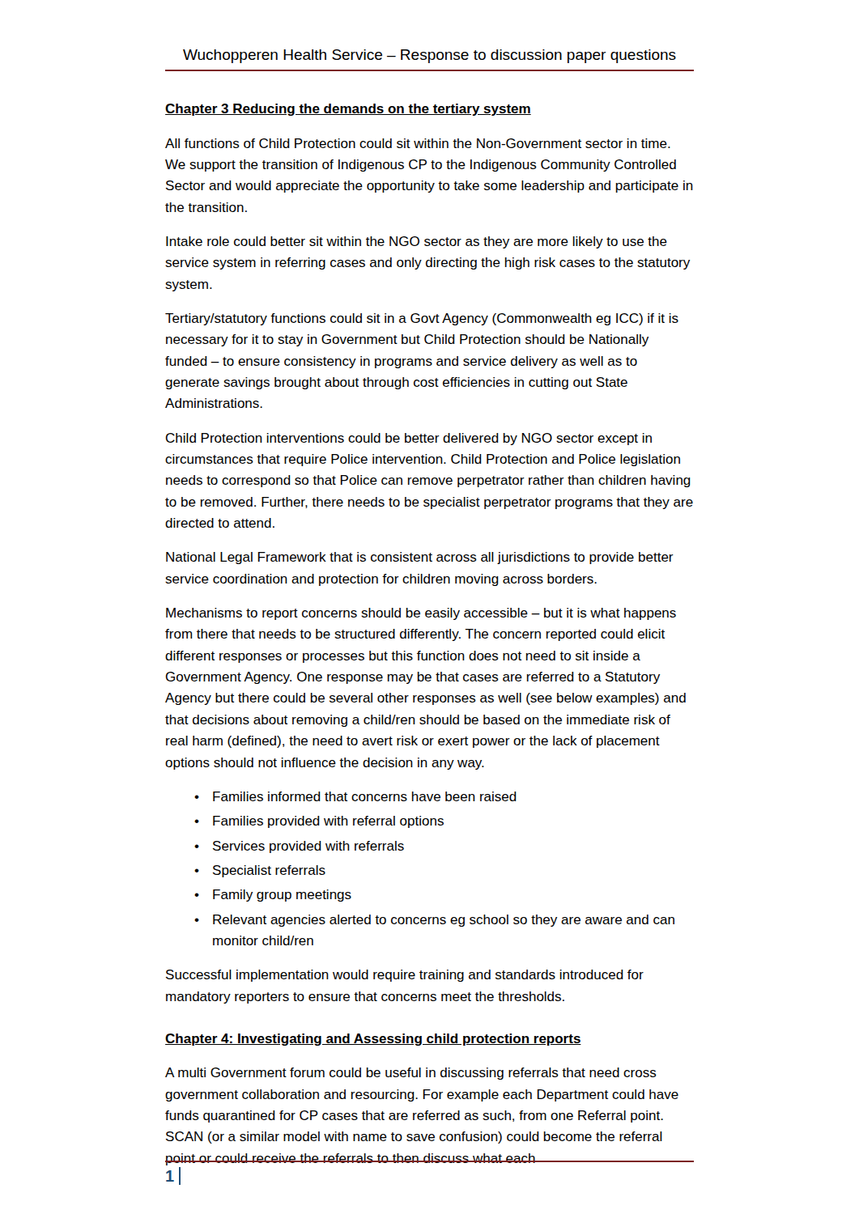Wuchopperen Health Service – Response to discussion paper questions
Chapter 3 Reducing the demands on the tertiary system
All functions of Child Protection could sit within the Non-Government sector in time. We support the transition of Indigenous CP to the Indigenous Community Controlled Sector and would appreciate the opportunity to take some leadership and participate in the transition.
Intake role could better sit within the NGO sector as they are more likely to use the service system in referring cases and only directing the high risk cases to the statutory system.
Tertiary/statutory functions could sit in a Govt Agency (Commonwealth eg ICC) if it is necessary for it to stay in Government but Child Protection should be Nationally funded – to ensure consistency in programs and service delivery as well as to generate savings brought about through cost efficiencies in cutting out State Administrations.
Child Protection interventions could be better delivered by NGO sector except in circumstances that require Police intervention. Child Protection and Police legislation needs to correspond so that Police can remove perpetrator rather than children having to be removed. Further, there needs to be specialist perpetrator programs that they are directed to attend.
National Legal Framework that is consistent across all jurisdictions to provide better service coordination and protection for children moving across borders.
Mechanisms to report concerns should be easily accessible – but it is what happens from there that needs to be structured differently. The concern reported could elicit different responses or processes but this function does not need to sit inside a Government Agency. One response may be that cases are referred to a Statutory Agency but there could be several other responses as well (see below examples) and that decisions about removing a child/ren should be based on the immediate risk of real harm (defined), the need to avert risk or exert power or the lack of placement options should not influence the decision in any way.
Families informed that concerns have been raised
Families provided with referral options
Services provided with referrals
Specialist referrals
Family group meetings
Relevant agencies alerted to concerns eg school so they are aware and can monitor child/ren
Successful implementation would require training and standards introduced for mandatory reporters to ensure that concerns meet the thresholds.
Chapter 4: Investigating and Assessing child protection reports
A multi Government forum could be useful in discussing referrals that need cross government collaboration and resourcing. For example each Department could have funds quarantined for CP cases that are referred as such, from one Referral point. SCAN (or a similar model with name to save confusion) could become the referral point or could receive the referrals to then discuss what each
1